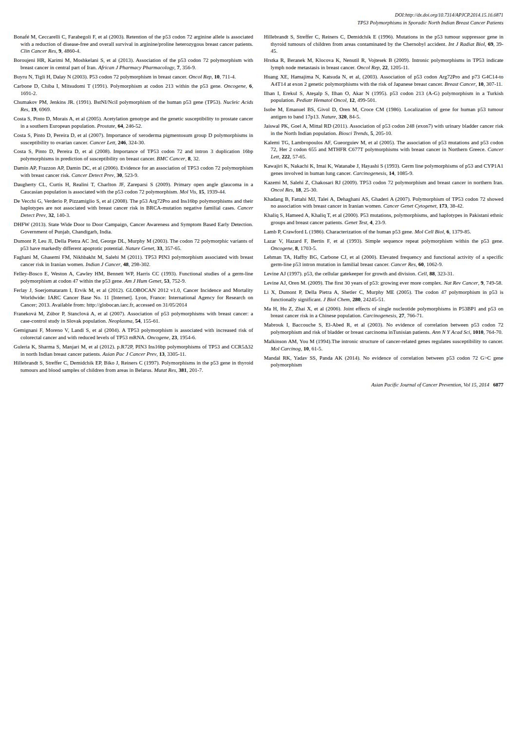DOI:http://dx.doi.org/10.7314/APJCP.2014.15.16.6871
TP53 Polymorphisms in Sporadic North Indian Breast Cancer Patients
Bonafé M, Ceccarelli C, Farabegoli F, et al (2003). Retention of the p53 codon 72 arginine allele is associated with a reduction of disease-free and overall survival in arginine/proline heterozygous breast cancer patients. Clin Cancer Res, 9, 4860-4.
Boroujeni HR, Karimi M, Moshkelani S, et al (2013). Association of the p53 codon 72 polymorphism with breast cancer in central part of Iran. African J Pharmacy Pharmacology, 7, 356-9.
Buyru N, Tigli H, Dalay N (2003). P53 codon 72 polymorphism in breast cancer. Oncol Rep, 10, 711-4.
Carbone D, Chiba I, Mitsudomi T (1991). Polymorphism at codon 213 within the p53 gene. Oncogene, 6, 1691-2.
Chumakov PM, Jenkins JR. (1991). BstNI/NciI polymorphism of the human p53 gene (TP53). Nucleic Acids Res, 19, 6969.
Costa S, Pinto D, Morais A, et al (2005). Acetylation genotype and the genetic susceptibility to prostate cancer in a southern European population. Prostate, 64, 246-52.
Costa S, Pinto D, Pereira D, et al (2007). Importance of xeroderma pigmentosum group D polymorphisms in susceptibility to ovarian cancer. Cancer Lett, 246, 324-30.
Costa S, Pinto D, Pereira D, et al (2008). Importance of TP53 codon 72 and intron 3 duplication 16bp polymorphisms in prediction of susceptibility on breast cancer. BMC Cancer, 8, 32.
Damin AP, Frazzon AP, Damin DC, et al (2006). Evidence for an association of TP53 codon 72 polymorphism with breast cancer risk. Cancer Detect Prev, 30, 523-9.
Daugherty CL, Curtis H, Realini T, Charlton JF, Zareparsi S (2009). Primary open angle glaucoma in a Caucasian population is associated with the p53 codon 72 polymorphism. Mol Vis, 15, 1939-44.
De Vecchi G, Verderio P, Pizzamiglio S, et al (2008). The p53 Arg72Pro and Ins16bp polymorphisms and their haplotypes are not associated with breast cancer risk in BRCA-mutation negative familial cases. Cancer Detect Prev, 32, 140-3.
DHFW (2013). State Wide Door to Door Campaign, Cancer Awareness and Symptom Based Early Detection. Government of Punjab, Chandigarh, India.
Dumont P, Leu JI, Della Pietra AC 3rd, George DL, Murphy M (2003). The codon 72 polymorphic variants of p53 have markedly different apoptotic potential. Nature Genet, 33, 357-65.
Faghani M, Ghasemi FM, Nikhbakht M, Salehi M (2011). TP53 PIN3 polymorphism associated with breast cancer risk in Iranian women. Indian J Cancer, 48, 298-302.
Felley-Bosco E, Weston A, Cawley HM, Bennett WP, Harris CC (1993). Functional studies of a germ-line polymorphism at codon 47 within the p53 gene. Am J Hum Genet, 53, 752-9.
Ferlay J, Soerjomataram I, Ervik M, et al (2012). GLOBOCAN 2012 v1.0, Cancer Incidence and Mortality Worldwide: IARC Cancer Base No. 11 [Internet]. Lyon, France: International Agency for Research on Cancer; 2013. Available from: http://globocan.iarc.fr, accessed on 31/05/2014
Franeková M, Zúbor P, Stanclová A, et al (2007). Association of p53 polymorphisms with breast cancer: a case-control study in Slovak population. Neoplasma, 54, 155-61.
Gemignani F, Moreno V, Landi S, et al (2004). A TP53 polymorphism is associated with increased risk of colorectal cancer and with reduced levels of TP53 mRNA. Oncogene, 23, 1954-6.
Guleria K, Sharma S, Manjari M, et al (2012). p.R72P, PIN3 Ins16bp polymorphisms of TP53 and CCR5Δ32 in north Indian breast cancer patients. Asian Pac J Cancer Prev, 13, 3305-11.
Hillebrandt S, Streffer C, Demidchik EP, Biko J, Reiners C (1997). Polymorphisms in the p53 gene in thyroid tumours and blood samples of children from areas in Belarus. Mutat Res, 381, 201-7.
Hillebrandt S, Streffer C, Reiners C, Demidchik E (1996). Mutations in the p53 tumour suppressor gene in thyroid tumours of children from areas contaminated by the Chernobyl accident. Int J Radiat Biol, 69, 39-45.
Hrstka R, Beranek M, Klocova K, Nenutil R, Vojtesek B (2009). Intronic polymorphisms in TP53 indicate lymph node metastasis in breast cancer. Oncol Rep, 22, 1205-11.
Huang XE, Hamajima N, Katsuda N, et al, (2003). Association of p53 codon Arg72Pro and p73 G4C14-to A4T14 at exon 2 genetic polymorphisms with the risk of Japanese breast cancer. Breast Cancer, 10, 307-11.
Ilhan I, Erekul S, Ateşalp S, Ilhan O, Akar N (1995). p53 codon 213 (A-G) polymorphism in a Turkish population. Pediatr Hematol Oncol, 12, 499-501.
Isobe M, Emanuel BS, Givol D, Oren M, Croce CM (1986). Localization of gene for human p53 tumour antigen to band 17p13. Nature, 320, 84-5.
Jaiswal PK, Goel A, Mittal RD (2011). Association of p53 codon 248 (exon7) with urinary bladder cancer risk in the North Indian population. Biosci Trends, 5, 205-10.
Kalemi TG, Lambropoulos AF, Gueorguiev M, et al (2005). The association of p53 mutations and p53 codon 72, Her 2 codon 655 and MTHFR C677T polymorphisms with breast cancer in Northern Greece. Cancer Lett, 222, 57-65.
Kawajiri K, Nakachi K, Imai K, Watanabe J, Hayashi S (1993). Germ line polymorphisms of p53 and CYP1A1 genes involved in human lung cancer. Carcinogenesis, 14, 1085-9.
Kazemi M, Salehi Z, Chakosari RJ (2009). TP53 codon 72 polymorphism and breast cancer in northern Iran. Oncol Res, 18, 25-30.
Khadang B, Fattahi MJ, Talei A, Dehaghani AS, Ghaderi A (2007). Polymorphism of TP53 codon 72 showed no association with breast cancer in Iranian women. Cancer Genet Cytogenet, 173, 38-42.
Khaliq S, Hameed A, Khaliq T, et al (2000). P53 mutations, polymorphisms, and haplotypes in Pakistani ethnic groups and breast cancer patients. Genet Test, 4, 23-9.
Lamb P, Crawford L (1986). Characterization of the human p53 gene. Mol Cell Biol, 6, 1379-85.
Lazar V, Hazard F, Bertin F, et al (1993). Simple sequence repeat polymorphism within the p53 gene. Oncogene, 8, 1703-5.
Lehman TA, Haffty BG, Carbone CJ, et al (2000). Elevated frequency and functional activity of a specific germ-line p53 intron mutation in familial breast cancer. Cancer Res, 60, 1062-9.
Levine AJ (1997). p53, the cellular gatekeeper for growth and division. Cell, 88, 323-31.
Levine AJ, Oren M. (2009). The first 30 years of p53: growing ever more complex. Nat Rev Cancer, 9, 749-58.
Li X, Dumont P, Della Pietra A, Shetler C, Murphy ME (2005). The codon 47 polymorphism in p53 is functionally significant. J Biol Chem, 280, 24245-51.
Ma H, Hu Z, Zhai X, et al (2006). Joint effects of single nucleotide polymorphisms in P53BP1 and p53 on breast cancer risk in a Chinese population. Carcinogenesis, 27, 766-71.
Mabrouk I, Baccouche S, El-Abed R, et al (2003). No evidence of correlation between p53 codon 72 polymorphism and risk of bladder or breast carcinoma inTunisian patients. Ann N Y Acad Sci, 1010, 764-70.
Malkinson AM, You M (1994).The intronic structure of cancer-related genes regulates susceptibility to cancer. Mol Carcinog, 10, 61-5.
Mandal RK, Yadav SS, Panda AK (2014). No evidence of correlation between p53 codon 72 G>C gene polymorphism
Asian Pacific Journal of Cancer Prevention, Vol 15, 2014 6877